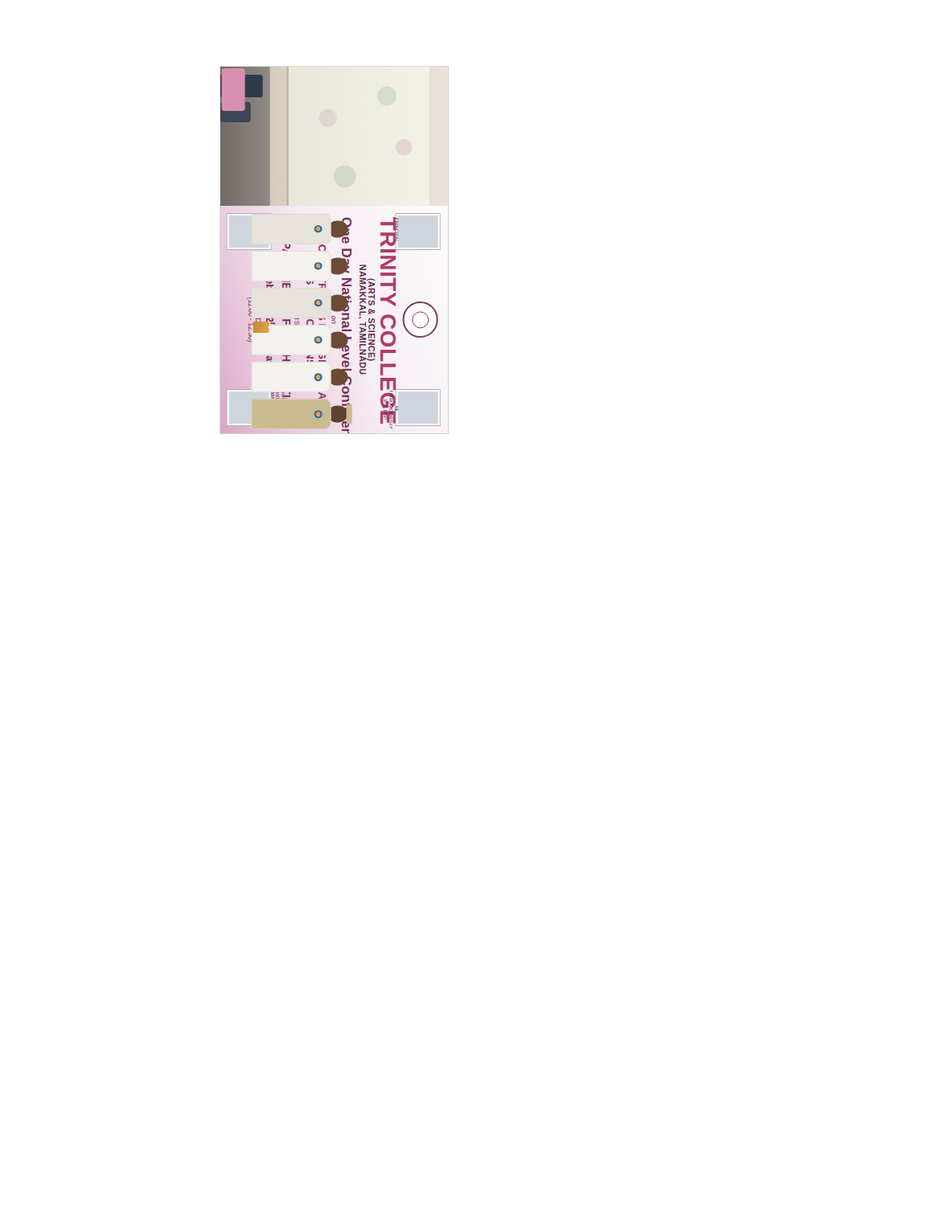TRINITY COLLEGE FOR WOMEN
(ARTS & SCIENCE)
NAMAKKAL, TAMILNADU
One Day National Level Conference
on
"RECENT TRENDS IN ALGEBRA AND ITS APPLICATIONS"
ORGANISED BY
DEPARTMENT OF MATHEMATICS
February 2nd, Friday
A.V.K. AUDITORIUM
(11:00 - 12:30)
PRINCIPAL
Mr. THIRUMOORTHY
IPS, DSP
CHAIRMAN
Dr. PONNUSAMY
HOD, DEPT. OF
MATHEMATICS